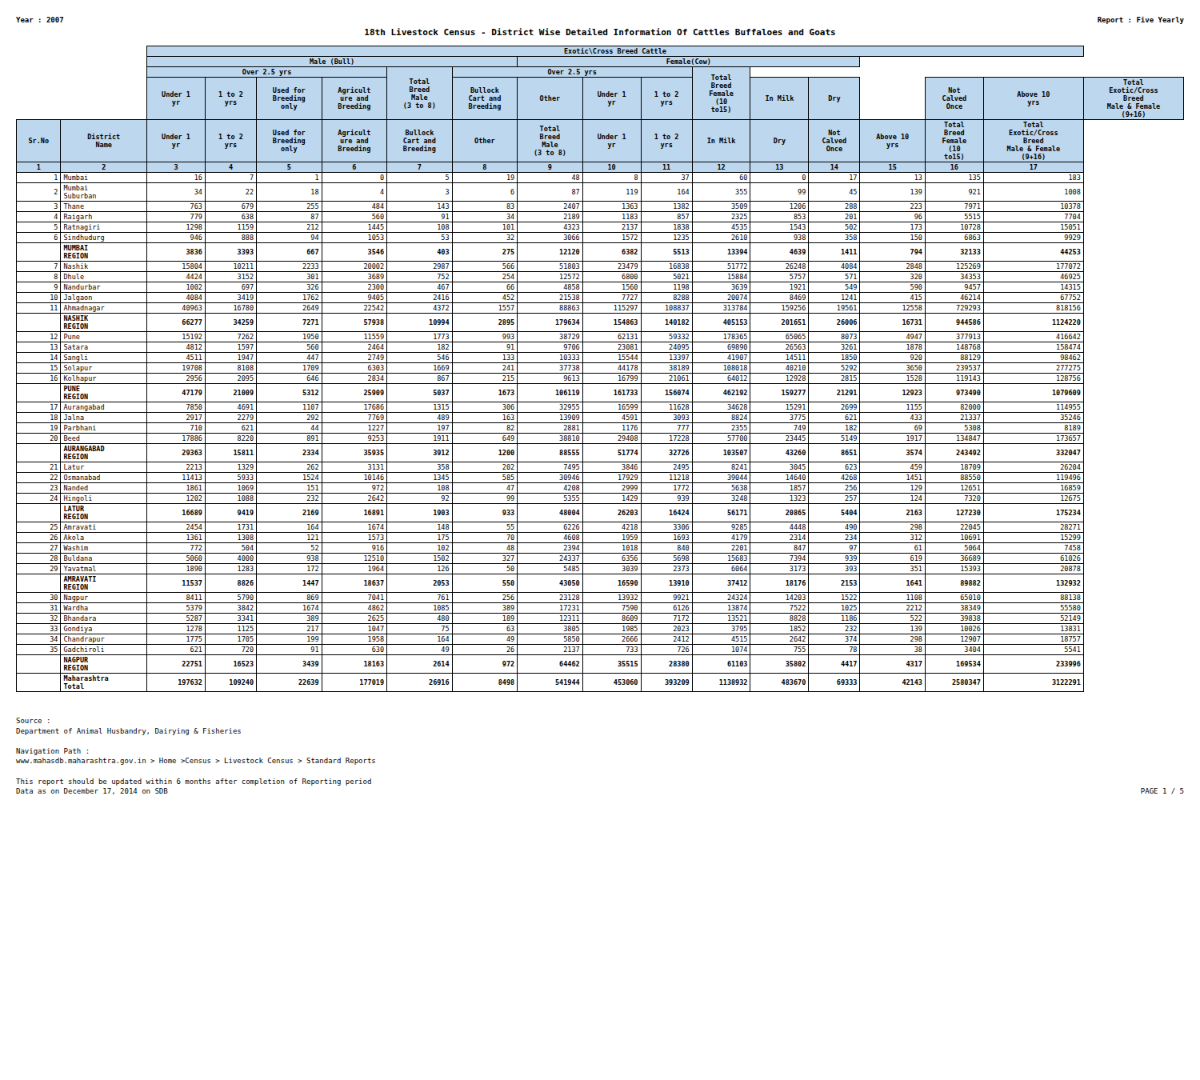Year : 2007 Report : Five Yearly
18th Livestock Census - District Wise Detailed Information Of Cattles Buffaloes and Goats
| | Exotic\Cross Breed Cattle |
| --- | --- |
| Male (Bull) | Female(Cow) | |
| Over 2.5 yrs | Total Breed Male (3 to 8) | Over 2.5 yrs | Total Breed Female (10 to15) |
| Under 1 yr | 1 to 2 yrs | Used for Breeding only | Agricult ure and Breeding | Bullock Cart and Breeding | Other | Under 1 yr | 1 to 2 yrs | In Milk | Dry | Not Calved Once | Above 10 yrs | Total Exotic/Cross Breed Male & Female (9+16) |
| Sr.No | District Name | Under 1 yr | 1 to 2 yrs | Used for Breeding only | Agricult ure and Breeding | Bullock Cart and Breeding | Other | Total Breed Male (3 to 8) | Under 1 yr | 1 to 2 yrs | In Milk | Dry | Not Calved Once | Above 10 yrs | Total Breed Female (10 to15) | Total Exotic/Cross Breed Male & Female (9+16) |
| 1 | 2 | 3 | 4 | 5 | 6 | 7 | 8 | 9 | 10 | 11 | 12 | 13 | 14 | 15 | 16 | 17 |
| 1 | Mumbai | 16 | 7 | 1 | 0 | 5 | 19 | 48 | 8 | 37 | 60 | 0 | 17 | 13 | 135 | 183 |
| 2 | Mumbai Suburban | 34 | 22 | 18 | 4 | 3 | 6 | 87 | 119 | 164 | 355 | 99 | 45 | 139 | 921 | 1008 |
| 3 | Thane | 763 | 679 | 255 | 484 | 143 | 83 | 2407 | 1363 | 1382 | 3509 | 1206 | 288 | 223 | 7971 | 10378 |
| 4 | Raigarh | 779 | 638 | 87 | 560 | 91 | 34 | 2189 | 1183 | 857 | 2325 | 853 | 201 | 96 | 5515 | 7704 |
| 5 | Ratnagiri | 1298 | 1159 | 212 | 1445 | 108 | 101 | 4323 | 2137 | 1838 | 4535 | 1543 | 502 | 173 | 10728 | 15051 |
| 6 | Sindhudurg | 946 | 888 | 94 | 1053 | 53 | 32 | 3066 | 1572 | 1235 | 2610 | 938 | 358 | 150 | 6863 | 9929 |
| | MUMBAI REGION | 3836 | 3393 | 667 | 3546 | 403 | 275 | 12120 | 6382 | 5513 | 13394 | 4639 | 1411 | 794 | 32133 | 44253 |
| 7 | Nashik | 15804 | 10211 | 2233 | 20002 | 2987 | 566 | 51803 | 23479 | 16838 | 51772 | 26248 | 4084 | 2848 | 125269 | 177072 |
| 8 | Dhule | 4424 | 3152 | 301 | 3689 | 752 | 254 | 12572 | 6800 | 5021 | 15884 | 5757 | 571 | 320 | 34353 | 46925 |
| 9 | Nandurbar | 1002 | 697 | 326 | 2300 | 467 | 66 | 4858 | 1560 | 1198 | 3639 | 1921 | 549 | 590 | 9457 | 14315 |
| 10 | Jalgaon | 4084 | 3419 | 1762 | 9405 | 2416 | 452 | 21538 | 7727 | 8288 | 20074 | 8469 | 1241 | 415 | 46214 | 67752 |
| 11 | Ahmadnagar | 40963 | 16780 | 2649 | 22542 | 4372 | 1557 | 88863 | 115297 | 108837 | 313784 | 159256 | 19561 | 12558 | 729293 | 818156 |
| | NASHIK REGION | 66277 | 34259 | 7271 | 57938 | 10994 | 2895 | 179634 | 154863 | 140182 | 405153 | 201651 | 26006 | 16731 | 944586 | 1124220 |
| 12 | Pune | 15192 | 7262 | 1950 | 11559 | 1773 | 993 | 38729 | 62131 | 59332 | 178365 | 65065 | 8073 | 4947 | 377913 | 416642 |
| 13 | Satara | 4812 | 1597 | 560 | 2464 | 182 | 91 | 9706 | 23081 | 24095 | 69890 | 26563 | 3261 | 1878 | 148768 | 158474 |
| 14 | Sangli | 4511 | 1947 | 447 | 2749 | 546 | 133 | 10333 | 15544 | 13397 | 41907 | 14511 | 1850 | 920 | 88129 | 98462 |
| 15 | Solapur | 19708 | 8108 | 1709 | 6303 | 1669 | 241 | 37738 | 44178 | 38189 | 108018 | 40210 | 5292 | 3650 | 239537 | 277275 |
| 16 | Kolhapur | 2956 | 2095 | 646 | 2834 | 867 | 215 | 9613 | 16799 | 21061 | 64012 | 12928 | 2815 | 1528 | 119143 | 128756 |
| | PUNE REGION | 47179 | 21009 | 5312 | 25909 | 5037 | 1673 | 106119 | 161733 | 156074 | 462192 | 159277 | 21291 | 12923 | 973490 | 1079609 |
| 17 | Aurangabad | 7850 | 4691 | 1107 | 17686 | 1315 | 306 | 32955 | 16599 | 11628 | 34628 | 15291 | 2699 | 1155 | 82000 | 114955 |
| 18 | Jalna | 2917 | 2279 | 292 | 7769 | 489 | 163 | 13909 | 4591 | 3093 | 8824 | 3775 | 621 | 433 | 21337 | 35246 |
| 19 | Parbhani | 710 | 621 | 44 | 1227 | 197 | 82 | 2881 | 1176 | 777 | 2355 | 749 | 182 | 69 | 5308 | 8189 |
| 20 | Beed | 17886 | 8220 | 891 | 9253 | 1911 | 649 | 38810 | 29408 | 17228 | 57700 | 23445 | 5149 | 1917 | 134847 | 173657 |
| | AURANGABAD REGION | 29363 | 15811 | 2334 | 35935 | 3912 | 1200 | 88555 | 51774 | 32726 | 103507 | 43260 | 8651 | 3574 | 243492 | 332047 |
| 21 | Latur | 2213 | 1329 | 262 | 3131 | 358 | 202 | 7495 | 3846 | 2495 | 8241 | 3045 | 623 | 459 | 18709 | 26204 |
| 22 | Osmanabad | 11413 | 5933 | 1524 | 10146 | 1345 | 585 | 30946 | 17929 | 11218 | 39044 | 14640 | 4268 | 1451 | 88550 | 119496 |
| 23 | Nanded | 1861 | 1069 | 151 | 972 | 108 | 47 | 4208 | 2999 | 1772 | 5638 | 1857 | 256 | 129 | 12651 | 16859 |
| 24 | Hingoli | 1202 | 1088 | 232 | 2642 | 92 | 99 | 5355 | 1429 | 939 | 3248 | 1323 | 257 | 124 | 7320 | 12675 |
| | LATUR REGION | 16689 | 9419 | 2169 | 16891 | 1903 | 933 | 48004 | 26203 | 16424 | 56171 | 20865 | 5404 | 2163 | 127230 | 175234 |
| 25 | Amravati | 2454 | 1731 | 164 | 1674 | 148 | 55 | 6226 | 4218 | 3306 | 9285 | 4448 | 490 | 298 | 22045 | 28271 |
| 26 | Akola | 1361 | 1308 | 121 | 1573 | 175 | 70 | 4608 | 1959 | 1693 | 4179 | 2314 | 234 | 312 | 10691 | 15299 |
| 27 | Washim | 772 | 504 | 52 | 916 | 102 | 48 | 2394 | 1018 | 840 | 2201 | 847 | 97 | 61 | 5064 | 7458 |
| 28 | Buldana | 5060 | 4000 | 938 | 12510 | 1502 | 327 | 24337 | 6356 | 5698 | 15683 | 7394 | 939 | 619 | 36689 | 61026 |
| 29 | Yavatmal | 1890 | 1283 | 172 | 1964 | 126 | 50 | 5485 | 3039 | 2373 | 6064 | 3173 | 393 | 351 | 15393 | 20878 |
| | AMRAVATI REGION | 11537 | 8826 | 1447 | 18637 | 2053 | 550 | 43050 | 16590 | 13910 | 37412 | 18176 | 2153 | 1641 | 89882 | 132932 |
| 30 | Nagpur | 8411 | 5790 | 869 | 7041 | 761 | 256 | 23128 | 13932 | 9921 | 24324 | 14203 | 1522 | 1108 | 65010 | 88138 |
| 31 | Wardha | 5379 | 3842 | 1674 | 4862 | 1085 | 389 | 17231 | 7590 | 6126 | 13874 | 7522 | 1025 | 2212 | 38349 | 55580 |
| 32 | Bhandara | 5287 | 3341 | 389 | 2625 | 480 | 189 | 12311 | 8609 | 7172 | 13521 | 8828 | 1186 | 522 | 39838 | 52149 |
| 33 | Gondiya | 1278 | 1125 | 217 | 1047 | 75 | 63 | 3805 | 1985 | 2023 | 3795 | 1852 | 232 | 139 | 10026 | 13831 |
| 34 | Chandrapur | 1775 | 1705 | 199 | 1958 | 164 | 49 | 5850 | 2666 | 2412 | 4515 | 2642 | 374 | 298 | 12907 | 18757 |
| 35 | Gadchiroli | 621 | 720 | 91 | 630 | 49 | 26 | 2137 | 733 | 726 | 1074 | 755 | 78 | 38 | 3404 | 5541 |
| | NAGPUR REGION | 22751 | 16523 | 3439 | 18163 | 2614 | 972 | 64462 | 35515 | 28380 | 61103 | 35802 | 4417 | 4317 | 169534 | 233996 |
| | Maharashtra Total | 197632 | 109240 | 22639 | 177019 | 26916 | 8498 | 541944 | 453060 | 393209 | 1138932 | 483670 | 69333 | 42143 | 2580347 | 3122291 |
Source :
Department of Animal Husbandry, Dairying & Fisheries
Navigation Path :
www.mahasdb.maharashtra.gov.in > Home >Census > Livestock Census > Standard Reports
This report should be updated within 6 months after completion of Reporting period
Data as on December 17, 2014 on SDB PAGE 1 / 5